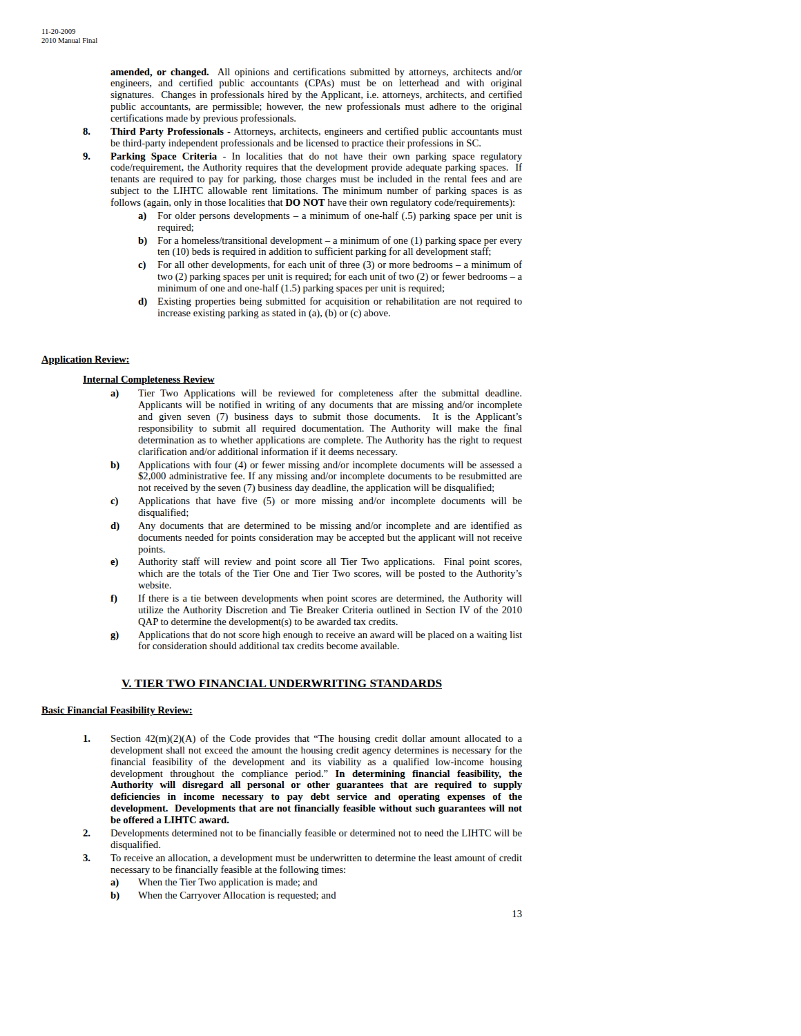11-20-2009
2010 Manual Final
amended, or changed. All opinions and certifications submitted by attorneys, architects and/or engineers, and certified public accountants (CPAs) must be on letterhead and with original signatures. Changes in professionals hired by the Applicant, i.e. attorneys, architects, and certified public accountants, are permissible; however, the new professionals must adhere to the original certifications made by previous professionals.
8. Third Party Professionals - Attorneys, architects, engineers and certified public accountants must be third-party independent professionals and be licensed to practice their professions in SC.
9. Parking Space Criteria - In localities that do not have their own parking space regulatory code/requirement, the Authority requires that the development provide adequate parking spaces. If tenants are required to pay for parking, those charges must be included in the rental fees and are subject to the LIHTC allowable rent limitations. The minimum number of parking spaces is as follows (again, only in those localities that DO NOT have their own regulatory code/requirements):
a) For older persons developments – a minimum of one-half (.5) parking space per unit is required;
b) For a homeless/transitional development – a minimum of one (1) parking space per every ten (10) beds is required in addition to sufficient parking for all development staff;
c) For all other developments, for each unit of three (3) or more bedrooms – a minimum of two (2) parking spaces per unit is required; for each unit of two (2) or fewer bedrooms – a minimum of one and one-half (1.5) parking spaces per unit is required;
d) Existing properties being submitted for acquisition or rehabilitation are not required to increase existing parking as stated in (a), (b) or (c) above.
Application Review:
Internal Completeness Review
a) Tier Two Applications will be reviewed for completeness after the submittal deadline. Applicants will be notified in writing of any documents that are missing and/or incomplete and given seven (7) business days to submit those documents. It is the Applicant’s responsibility to submit all required documentation. The Authority will make the final determination as to whether applications are complete. The Authority has the right to request clarification and/or additional information if it deems necessary.
b) Applications with four (4) or fewer missing and/or incomplete documents will be assessed a $2,000 administrative fee. If any missing and/or incomplete documents to be resubmitted are not received by the seven (7) business day deadline, the application will be disqualified;
c) Applications that have five (5) or more missing and/or incomplete documents will be disqualified;
d) Any documents that are determined to be missing and/or incomplete and are identified as documents needed for points consideration may be accepted but the applicant will not receive points.
e) Authority staff will review and point score all Tier Two applications. Final point scores, which are the totals of the Tier One and Tier Two scores, will be posted to the Authority’s website.
f) If there is a tie between developments when point scores are determined, the Authority will utilize the Authority Discretion and Tie Breaker Criteria outlined in Section IV of the 2010 QAP to determine the development(s) to be awarded tax credits.
g) Applications that do not score high enough to receive an award will be placed on a waiting list for consideration should additional tax credits become available.
V. TIER TWO FINANCIAL UNDERWRITING STANDARDS
Basic Financial Feasibility Review:
1. Section 42(m)(2)(A) of the Code provides that “The housing credit dollar amount allocated to a development shall not exceed the amount the housing credit agency determines is necessary for the financial feasibility of the development and its viability as a qualified low-income housing development throughout the compliance period.” In determining financial feasibility, the Authority will disregard all personal or other guarantees that are required to supply deficiencies in income necessary to pay debt service and operating expenses of the development. Developments that are not financially feasible without such guarantees will not be offered a LIHTC award.
2. Developments determined not to be financially feasible or determined not to need the LIHTC will be disqualified.
3. To receive an allocation, a development must be underwritten to determine the least amount of credit necessary to be financially feasible at the following times:
a) When the Tier Two application is made; and
b) When the Carryover Allocation is requested; and
13